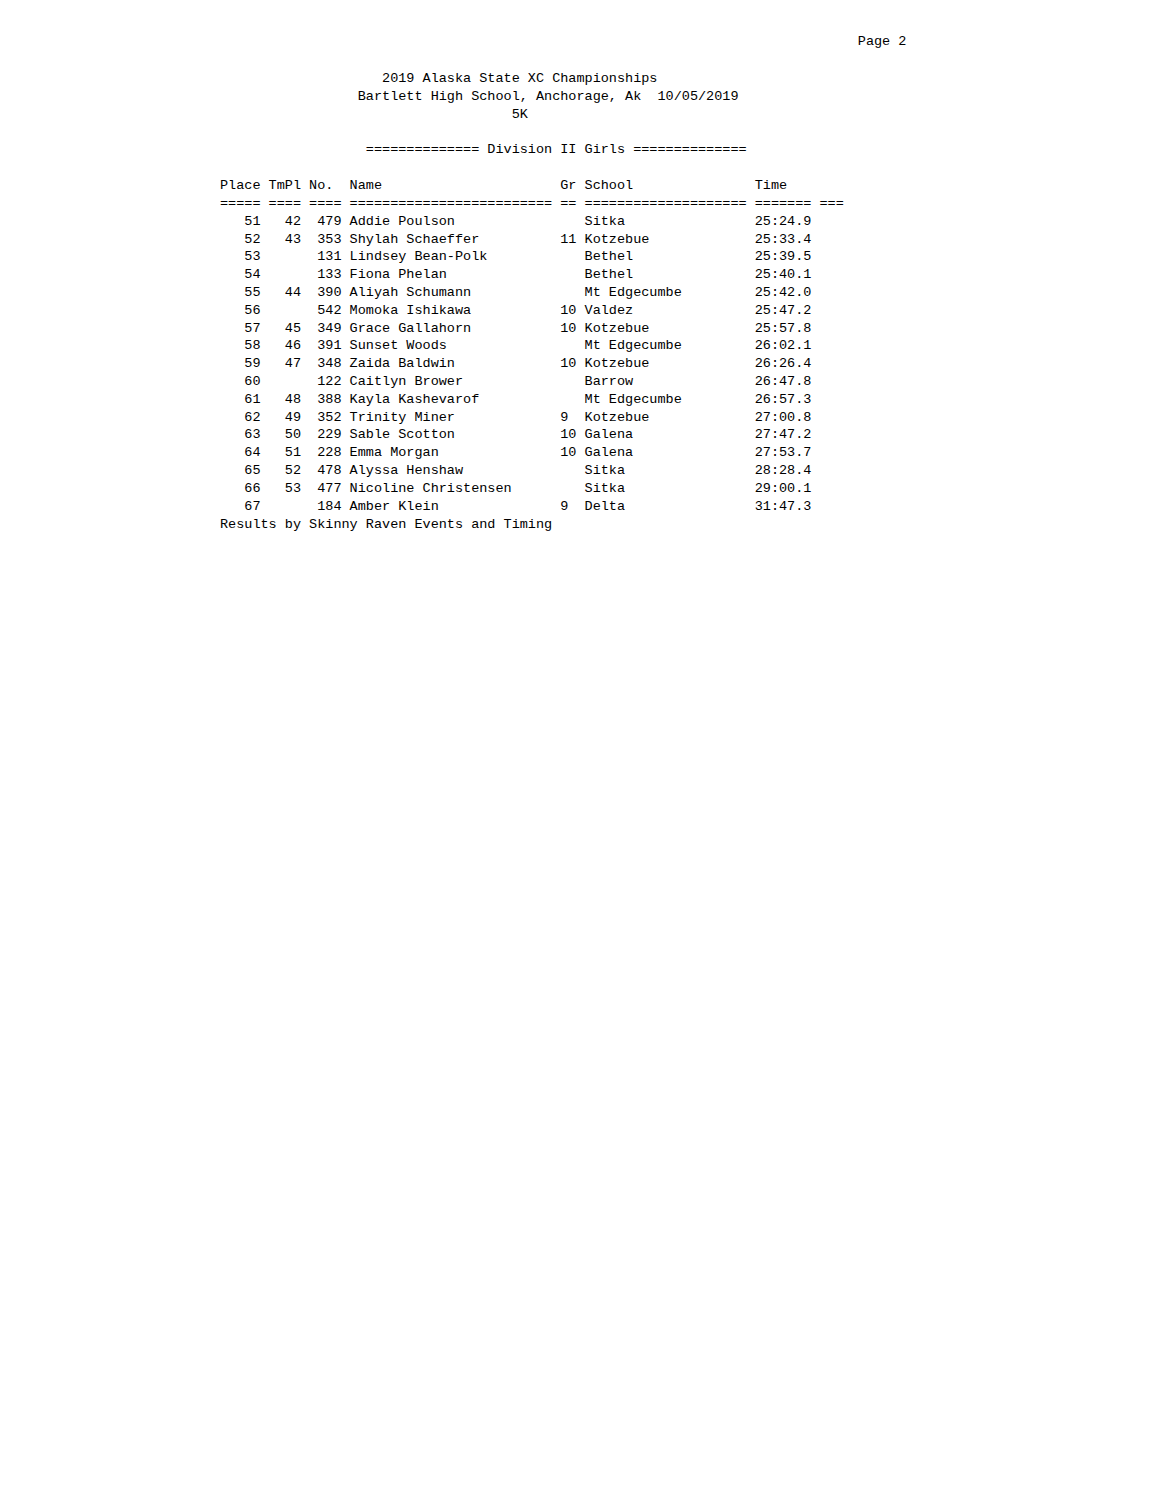Page 2
                    2019 Alaska State XC Championships
                 Bartlett High School, Anchorage, Ak  10/05/2019
                                    5K

                  ============== Division II Girls ==============

Place TmPl No.  Name                      Gr School               Time
===== ==== ==== ========================= == ==================== ======= ===
   51   42  479 Addie Poulson                Sitka                25:24.9
   52   43  353 Shylah Schaeffer          11 Kotzebue             25:33.4
   53       131 Lindsey Bean-Polk            Bethel               25:39.5
   54       133 Fiona Phelan                 Bethel               25:40.1
   55   44  390 Aliyah Schumann              Mt Edgecumbe         25:42.0
   56       542 Momoka Ishikawa           10 Valdez               25:47.2
   57   45  349 Grace Gallahorn           10 Kotzebue             25:57.8
   58   46  391 Sunset Woods                 Mt Edgecumbe         26:02.1
   59   47  348 Zaida Baldwin             10 Kotzebue             26:26.4
   60       122 Caitlyn Brower               Barrow               26:47.8
   61   48  388 Kayla Kashevarof             Mt Edgecumbe         26:57.3
   62   49  352 Trinity Miner             9  Kotzebue             27:00.8
   63   50  229 Sable Scotton             10 Galena               27:47.2
   64   51  228 Emma Morgan               10 Galena               27:53.7
   65   52  478 Alyssa Henshaw               Sitka                28:28.4
   66   53  477 Nicoline Christensen         Sitka                29:00.1
   67       184 Amber Klein               9  Delta                31:47.3
Results by Skinny Raven Events and Timing